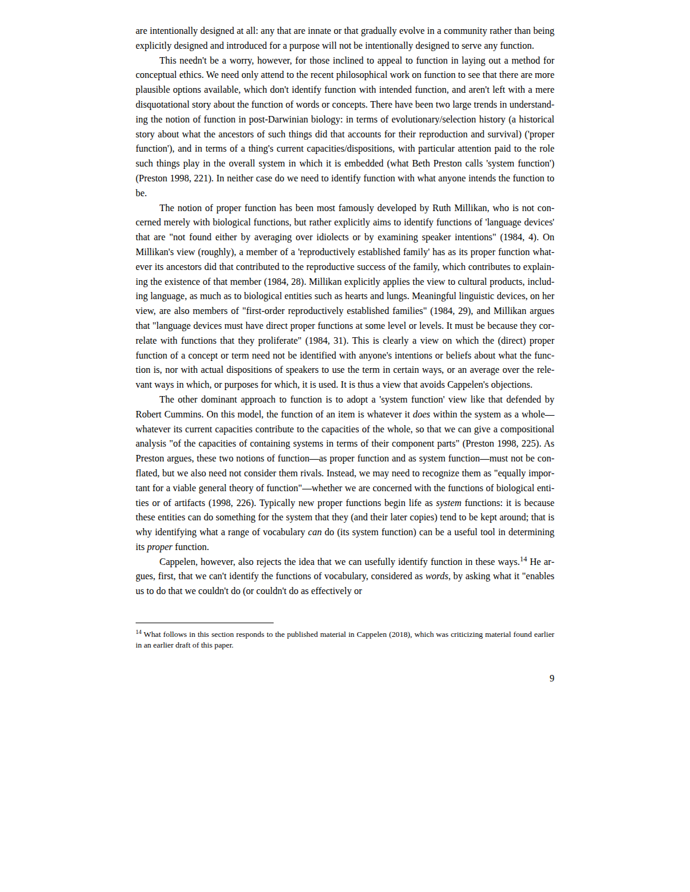are intentionally designed at all: any that are innate or that gradually evolve in a community rather than being explicitly designed and introduced for a purpose will not be intentionally designed to serve any function.
This needn't be a worry, however, for those inclined to appeal to function in laying out a method for conceptual ethics. We need only attend to the recent philosophical work on function to see that there are more plausible options available, which don't identify function with intended function, and aren't left with a mere disquotational story about the function of words or concepts. There have been two large trends in understanding the notion of function in post-Darwinian biology: in terms of evolutionary/selection history (a historical story about what the ancestors of such things did that accounts for their reproduction and survival) ('proper function'), and in terms of a thing's current capacities/dispositions, with particular attention paid to the role such things play in the overall system in which it is embedded (what Beth Preston calls 'system function') (Preston 1998, 221). In neither case do we need to identify function with what anyone intends the function to be.
The notion of proper function has been most famously developed by Ruth Millikan, who is not concerned merely with biological functions, but rather explicitly aims to identify functions of 'language devices' that are "not found either by averaging over idiolects or by examining speaker intentions" (1984, 4). On Millikan's view (roughly), a member of a 'reproductively established family' has as its proper function whatever its ancestors did that contributed to the reproductive success of the family, which contributes to explaining the existence of that member (1984, 28). Millikan explicitly applies the view to cultural products, including language, as much as to biological entities such as hearts and lungs. Meaningful linguistic devices, on her view, are also members of "first-order reproductively established families" (1984, 29), and Millikan argues that "language devices must have direct proper functions at some level or levels. It must be because they correlate with functions that they proliferate" (1984, 31). This is clearly a view on which the (direct) proper function of a concept or term need not be identified with anyone's intentions or beliefs about what the function is, nor with actual dispositions of speakers to use the term in certain ways, or an average over the relevant ways in which, or purposes for which, it is used. It is thus a view that avoids Cappelen's objections.
The other dominant approach to function is to adopt a 'system function' view like that defended by Robert Cummins. On this model, the function of an item is whatever it does within the system as a whole—whatever its current capacities contribute to the capacities of the whole, so that we can give a compositional analysis "of the capacities of containing systems in terms of their component parts" (Preston 1998, 225). As Preston argues, these two notions of function—as proper function and as system function—must not be conflated, but we also need not consider them rivals. Instead, we may need to recognize them as "equally important for a viable general theory of function"—whether we are concerned with the functions of biological entities or of artifacts (1998, 226). Typically new proper functions begin life as system functions: it is because these entities can do something for the system that they (and their later copies) tend to be kept around; that is why identifying what a range of vocabulary can do (its system function) can be a useful tool in determining its proper function.
Cappelen, however, also rejects the idea that we can usefully identify function in these ways.14 He argues, first, that we can't identify the functions of vocabulary, considered as words, by asking what it "enables us to do that we couldn't do (or couldn't do as effectively or
14 What follows in this section responds to the published material in Cappelen (2018), which was criticizing material found earlier in an earlier draft of this paper.
9